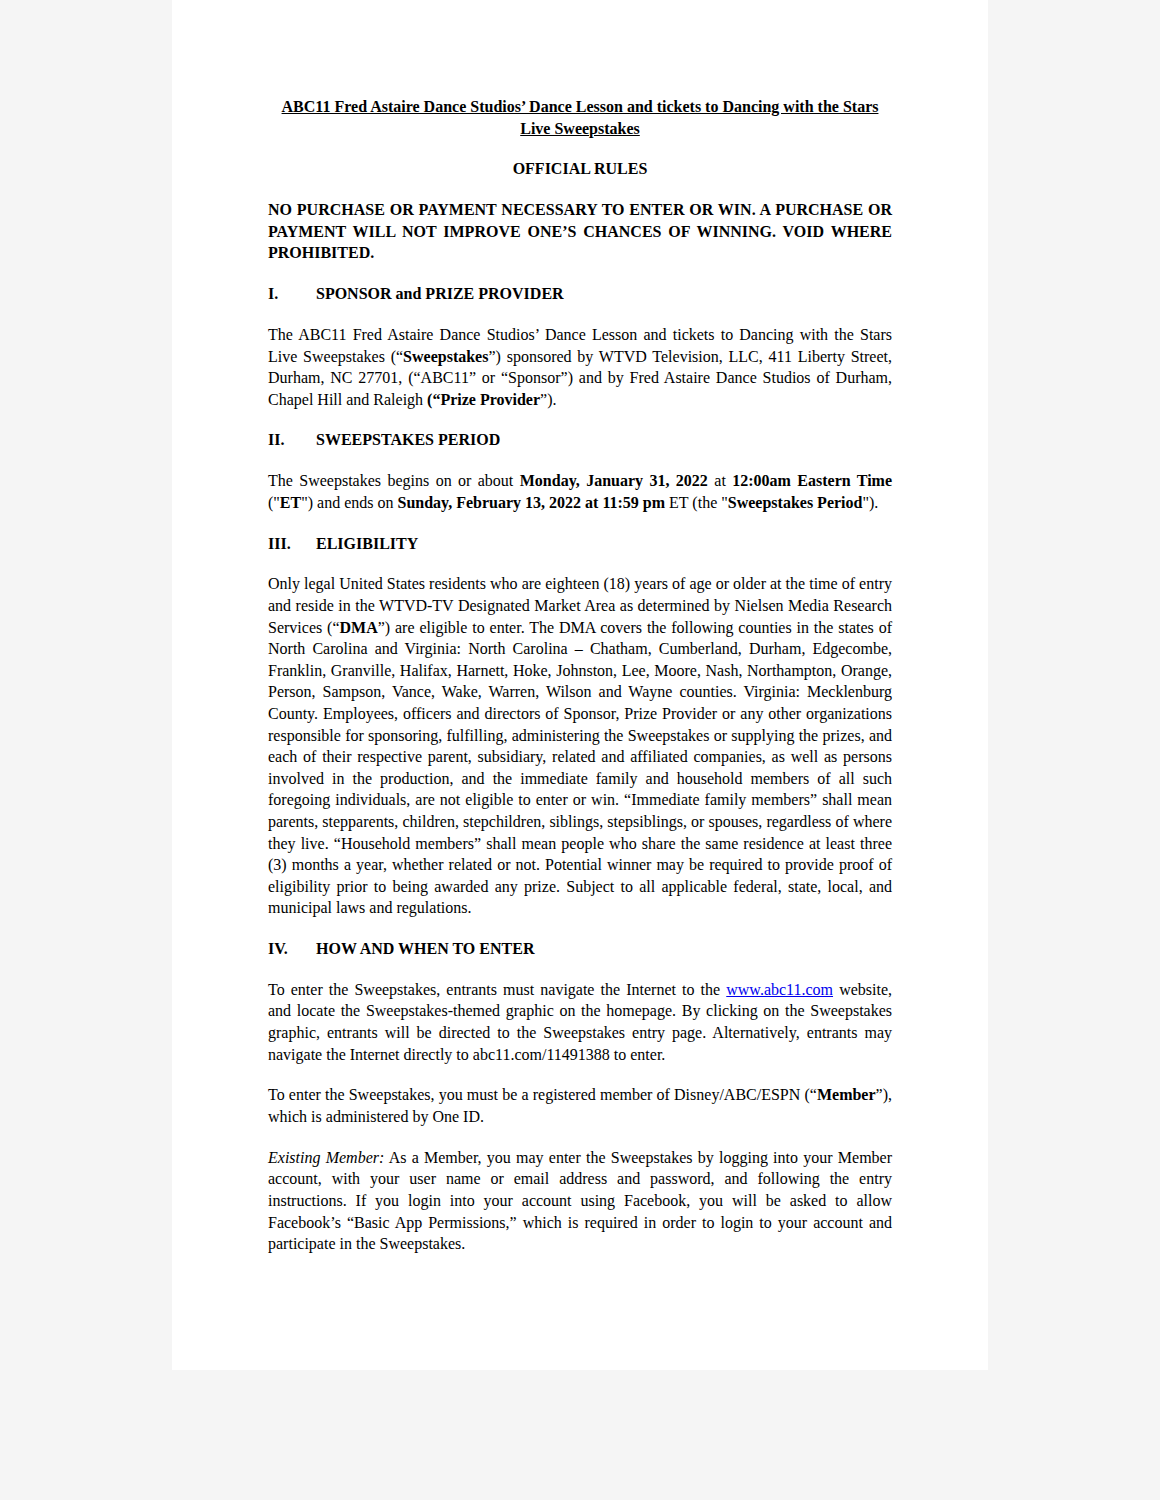ABC11 Fred Astaire Dance Studios’ Dance Lesson and tickets to Dancing with the Stars Live Sweepstakes
OFFICIAL RULES
NO PURCHASE OR PAYMENT NECESSARY TO ENTER OR WIN. A PURCHASE OR PAYMENT WILL NOT IMPROVE ONE’S CHANCES OF WINNING. VOID WHERE PROHIBITED.
I. SPONSOR and PRIZE PROVIDER
The ABC11 Fred Astaire Dance Studios’ Dance Lesson and tickets to Dancing with the Stars Live Sweepstakes (“Sweepstakes”) sponsored by WTVD Television, LLC, 411 Liberty Street, Durham, NC 27701, (“ABC11” or “Sponsor”) and by Fred Astaire Dance Studios of Durham, Chapel Hill and Raleigh (“Prize Provider”).
II. SWEEPSTAKES PERIOD
The Sweepstakes begins on or about Monday, January 31, 2022 at 12:00am Eastern Time ("ET") and ends on Sunday, February 13, 2022 at 11:59 pm ET (the "Sweepstakes Period").
III. ELIGIBILITY
Only legal United States residents who are eighteen (18) years of age or older at the time of entry and reside in the WTVD-TV Designated Market Area as determined by Nielsen Media Research Services (“DMA”) are eligible to enter. The DMA covers the following counties in the states of North Carolina and Virginia: North Carolina – Chatham, Cumberland, Durham, Edgecombe, Franklin, Granville, Halifax, Harnett, Hoke, Johnston, Lee, Moore, Nash, Northampton, Orange, Person, Sampson, Vance, Wake, Warren, Wilson and Wayne counties. Virginia: Mecklenburg County. Employees, officers and directors of Sponsor, Prize Provider or any other organizations responsible for sponsoring, fulfilling, administering the Sweepstakes or supplying the prizes, and each of their respective parent, subsidiary, related and affiliated companies, as well as persons involved in the production, and the immediate family and household members of all such foregoing individuals, are not eligible to enter or win. “Immediate family members” shall mean parents, stepparents, children, stepchildren, siblings, stepsiblings, or spouses, regardless of where they live. “Household members” shall mean people who share the same residence at least three (3) months a year, whether related or not. Potential winner may be required to provide proof of eligibility prior to being awarded any prize. Subject to all applicable federal, state, local, and municipal laws and regulations.
IV. HOW AND WHEN TO ENTER
To enter the Sweepstakes, entrants must navigate the Internet to the www.abc11.com website, and locate the Sweepstakes-themed graphic on the homepage. By clicking on the Sweepstakes graphic, entrants will be directed to the Sweepstakes entry page. Alternatively, entrants may navigate the Internet directly to abc11.com/11491388 to enter.
To enter the Sweepstakes, you must be a registered member of Disney/ABC/ESPN (“Member”), which is administered by One ID.
Existing Member: As a Member, you may enter the Sweepstakes by logging into your Member account, with your user name or email address and password, and following the entry instructions. If you login into your account using Facebook, you will be asked to allow Facebook’s “Basic App Permissions,” which is required in order to login to your account and participate in the Sweepstakes.